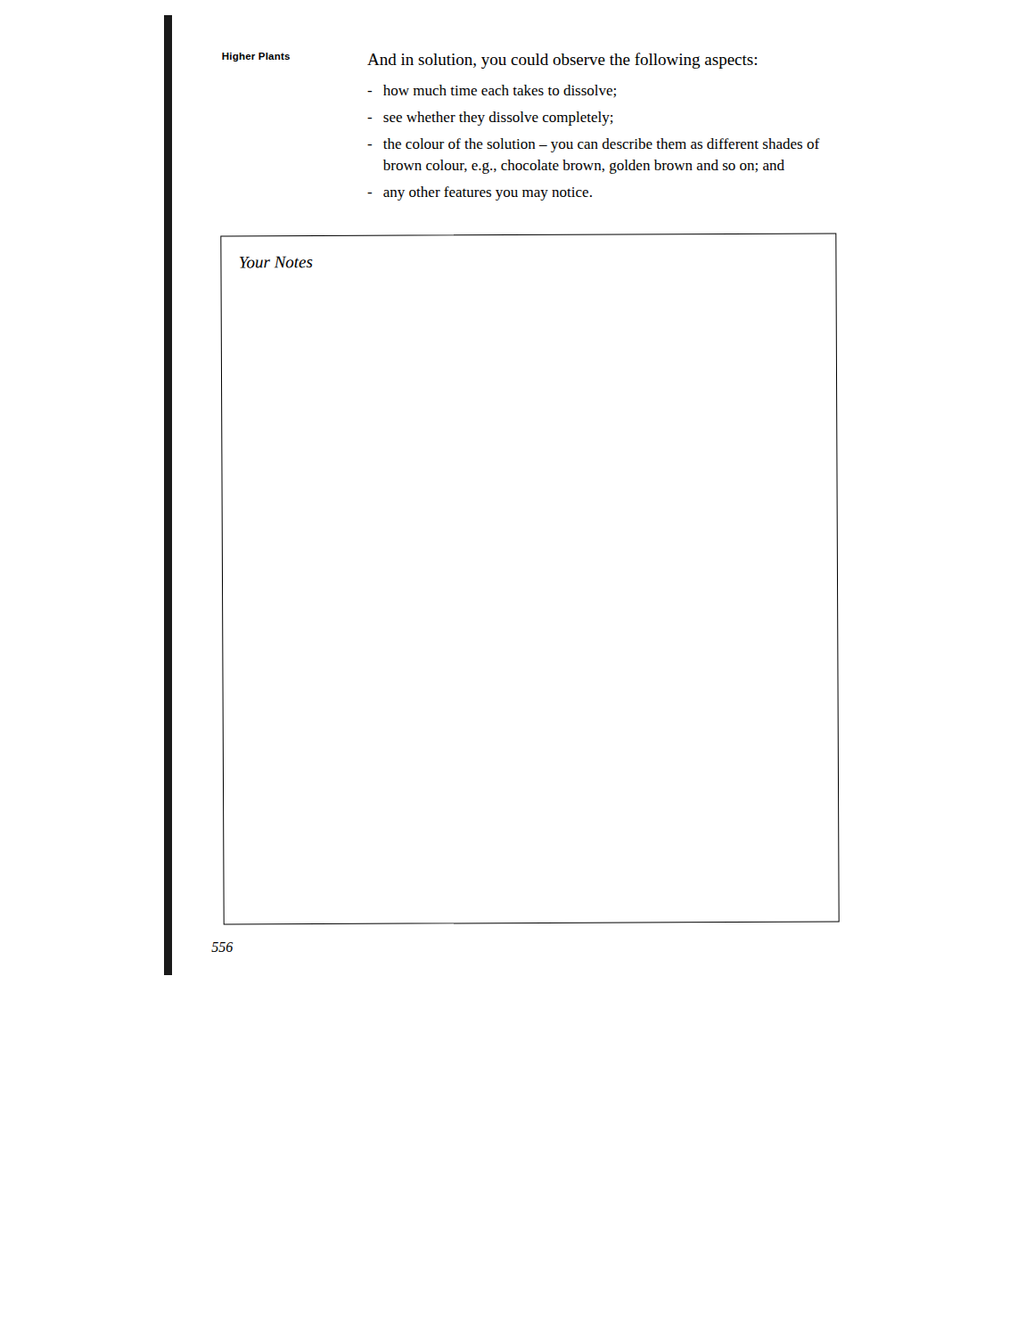Higher Plants
And in solution, you could observe the following aspects:
how much time each takes to dissolve;
see whether they dissolve completely;
the colour of the solution – you can describe them as different shades of brown colour, e.g., chocolate brown, golden brown and so on; and
any other features you may notice.
Your Notes
556